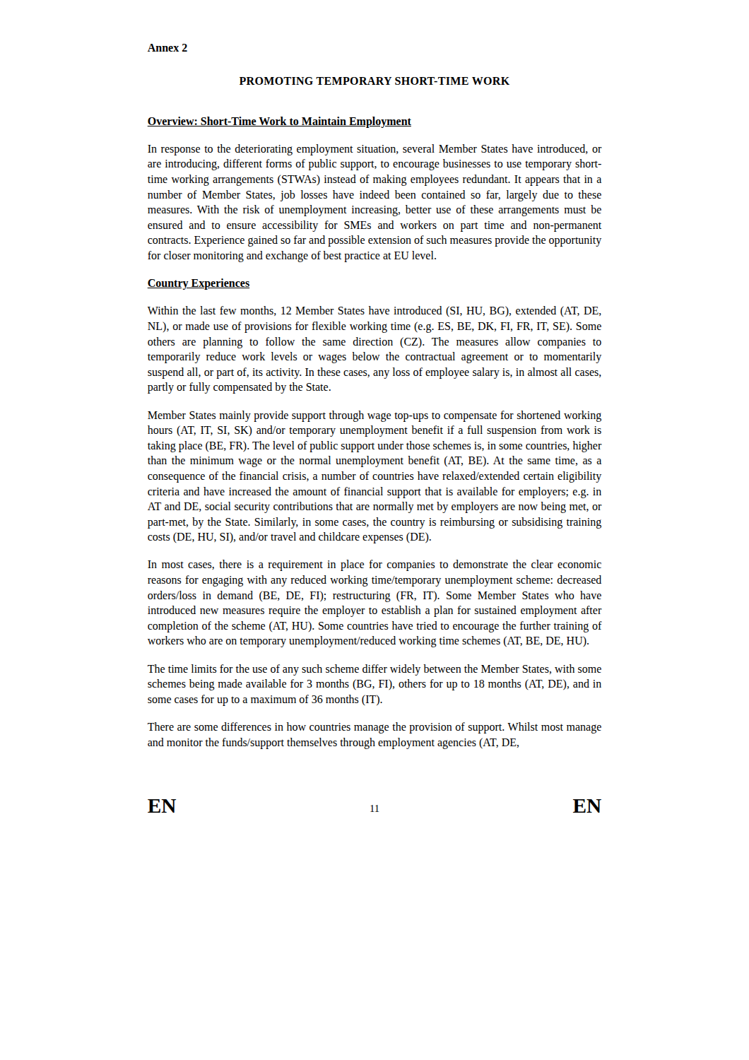Annex 2
Promoting Temporary Short-Time Work
Overview: Short-Time Work to Maintain Employment
In response to the deteriorating employment situation, several Member States have introduced, or are introducing, different forms of public support, to encourage businesses to use temporary short-time working arrangements (STWAs) instead of making employees redundant. It appears that in a number of Member States, job losses have indeed been contained so far, largely due to these measures. With the risk of unemployment increasing, better use of these arrangements must be ensured and to ensure accessibility for SMEs and workers on part time and non-permanent contracts. Experience gained so far and possible extension of such measures provide the opportunity for closer monitoring and exchange of best practice at EU level.
Country Experiences
Within the last few months, 12 Member States have introduced (SI, HU, BG), extended (AT, DE, NL), or made use of provisions for flexible working time (e.g. ES, BE, DK, FI, FR, IT, SE). Some others are planning to follow the same direction (CZ). The measures allow companies to temporarily reduce work levels or wages below the contractual agreement or to momentarily suspend all, or part of, its activity. In these cases, any loss of employee salary is, in almost all cases, partly or fully compensated by the State.
Member States mainly provide support through wage top-ups to compensate for shortened working hours (AT, IT, SI, SK) and/or temporary unemployment benefit if a full suspension from work is taking place (BE, FR). The level of public support under those schemes is, in some countries, higher than the minimum wage or the normal unemployment benefit (AT, BE). At the same time, as a consequence of the financial crisis, a number of countries have relaxed/extended certain eligibility criteria and have increased the amount of financial support that is available for employers; e.g. in AT and DE, social security contributions that are normally met by employers are now being met, or part-met, by the State. Similarly, in some cases, the country is reimbursing or subsidising training costs (DE, HU, SI), and/or travel and childcare expenses (DE).
In most cases, there is a requirement in place for companies to demonstrate the clear economic reasons for engaging with any reduced working time/temporary unemployment scheme: decreased orders/loss in demand (BE, DE, FI); restructuring (FR, IT). Some Member States who have introduced new measures require the employer to establish a plan for sustained employment after completion of the scheme (AT, HU). Some countries have tried to encourage the further training of workers who are on temporary unemployment/reduced working time schemes (AT, BE, DE, HU).
The time limits for the use of any such scheme differ widely between the Member States, with some schemes being made available for 3 months (BG, FI), others for up to 18 months (AT, DE), and in some cases for up to a maximum of 36 months (IT).
There are some differences in how countries manage the provision of support. Whilst most manage and monitor the funds/support themselves through employment agencies (AT, DE,
EN 11 EN